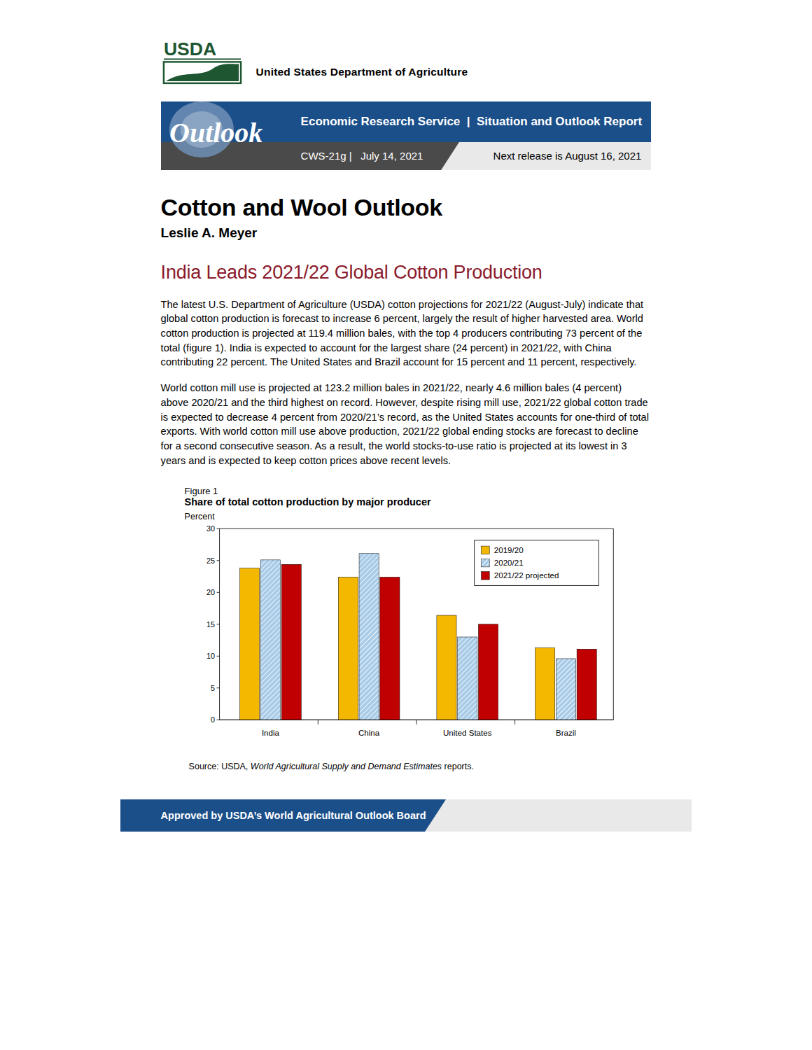USDA
United States Department of Agriculture
Economic Research Service | Situation and Outlook Report
CWS-21g | July 14, 2021
Next release is August 16, 2021
Outlook
Cotton and Wool Outlook
Leslie A. Meyer
India Leads 2021/22 Global Cotton Production
The latest U.S. Department of Agriculture (USDA) cotton projections for 2021/22 (August-July) indicate that global cotton production is forecast to increase 6 percent, largely the result of higher harvested area. World cotton production is projected at 119.4 million bales, with the top 4 producers contributing 73 percent of the total (figure 1). India is expected to account for the largest share (24 percent) in 2021/22, with China contributing 22 percent. The United States and Brazil account for 15 percent and 11 percent, respectively.
World cotton mill use is projected at 123.2 million bales in 2021/22, nearly 4.6 million bales (4 percent) above 2020/21 and the third highest on record. However, despite rising mill use, 2021/22 global cotton trade is expected to decrease 4 percent from 2020/21’s record, as the United States accounts for one-third of total exports. With world cotton mill use above production, 2021/22 global ending stocks are forecast to decline for a second consecutive season. As a result, the world stocks-to-use ratio is projected at its lowest in 3 years and is expected to keep cotton prices above recent levels.
Figure 1
Share of total cotton production by major producer
Percent
30 25 20 15 10 5 0 India China United States Brazil 2019/20 2020/21 2021/22 projected
Source: USDA, World Agricultural Supply and Demand Estimates reports.
Approved by USDA’s World Agricultural Outlook Board